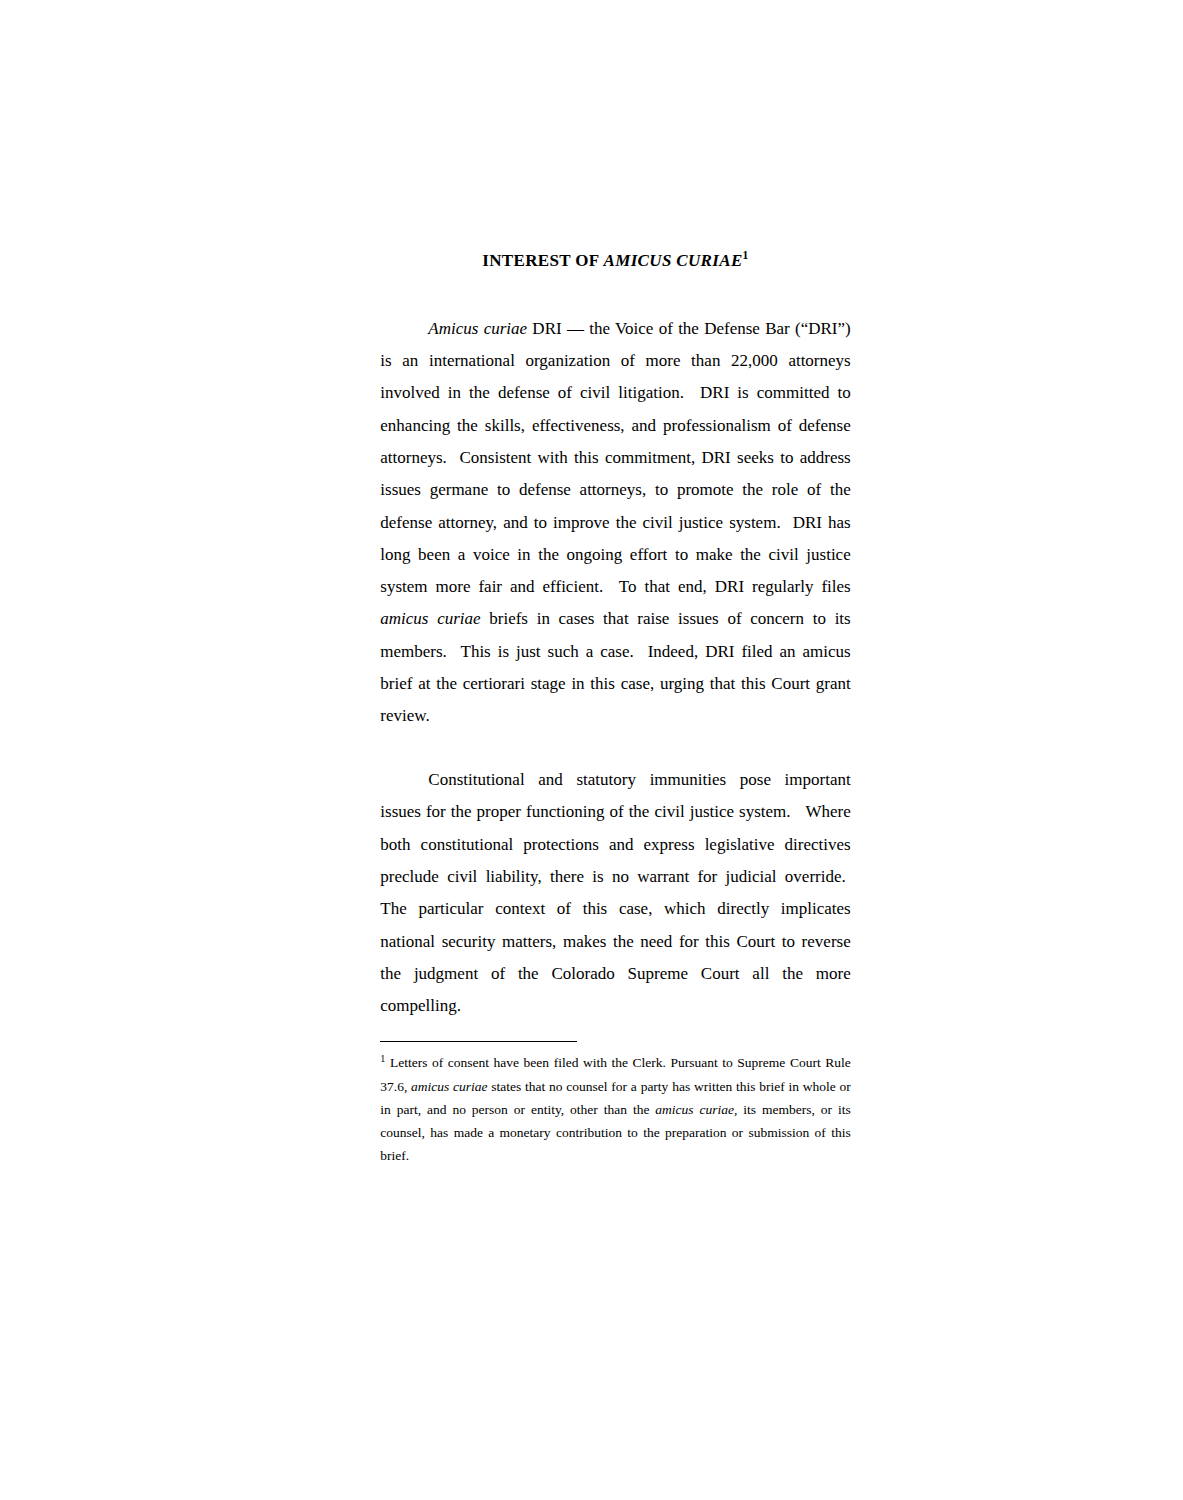INTEREST OF AMICUS CURIAE1
Amicus curiae DRI — the Voice of the Defense Bar (“DRI”) is an international organization of more than 22,000 attorneys involved in the defense of civil litigation. DRI is committed to enhancing the skills, effectiveness, and professionalism of defense attorneys. Consistent with this commitment, DRI seeks to address issues germane to defense attorneys, to promote the role of the defense attorney, and to improve the civil justice system. DRI has long been a voice in the ongoing effort to make the civil justice system more fair and efficient. To that end, DRI regularly files amicus curiae briefs in cases that raise issues of concern to its members. This is just such a case. Indeed, DRI filed an amicus brief at the certiorari stage in this case, urging that this Court grant review.
Constitutional and statutory immunities pose important issues for the proper functioning of the civil justice system. Where both constitutional protections and express legislative directives preclude civil liability, there is no warrant for judicial override. The particular context of this case, which directly implicates national security matters, makes the need for this Court to reverse the judgment of the Colorado Supreme Court all the more compelling.
1 Letters of consent have been filed with the Clerk. Pursuant to Supreme Court Rule 37.6, amicus curiae states that no counsel for a party has written this brief in whole or in part, and no person or entity, other than the amicus curiae, its members, or its counsel, has made a monetary contribution to the preparation or submission of this brief.